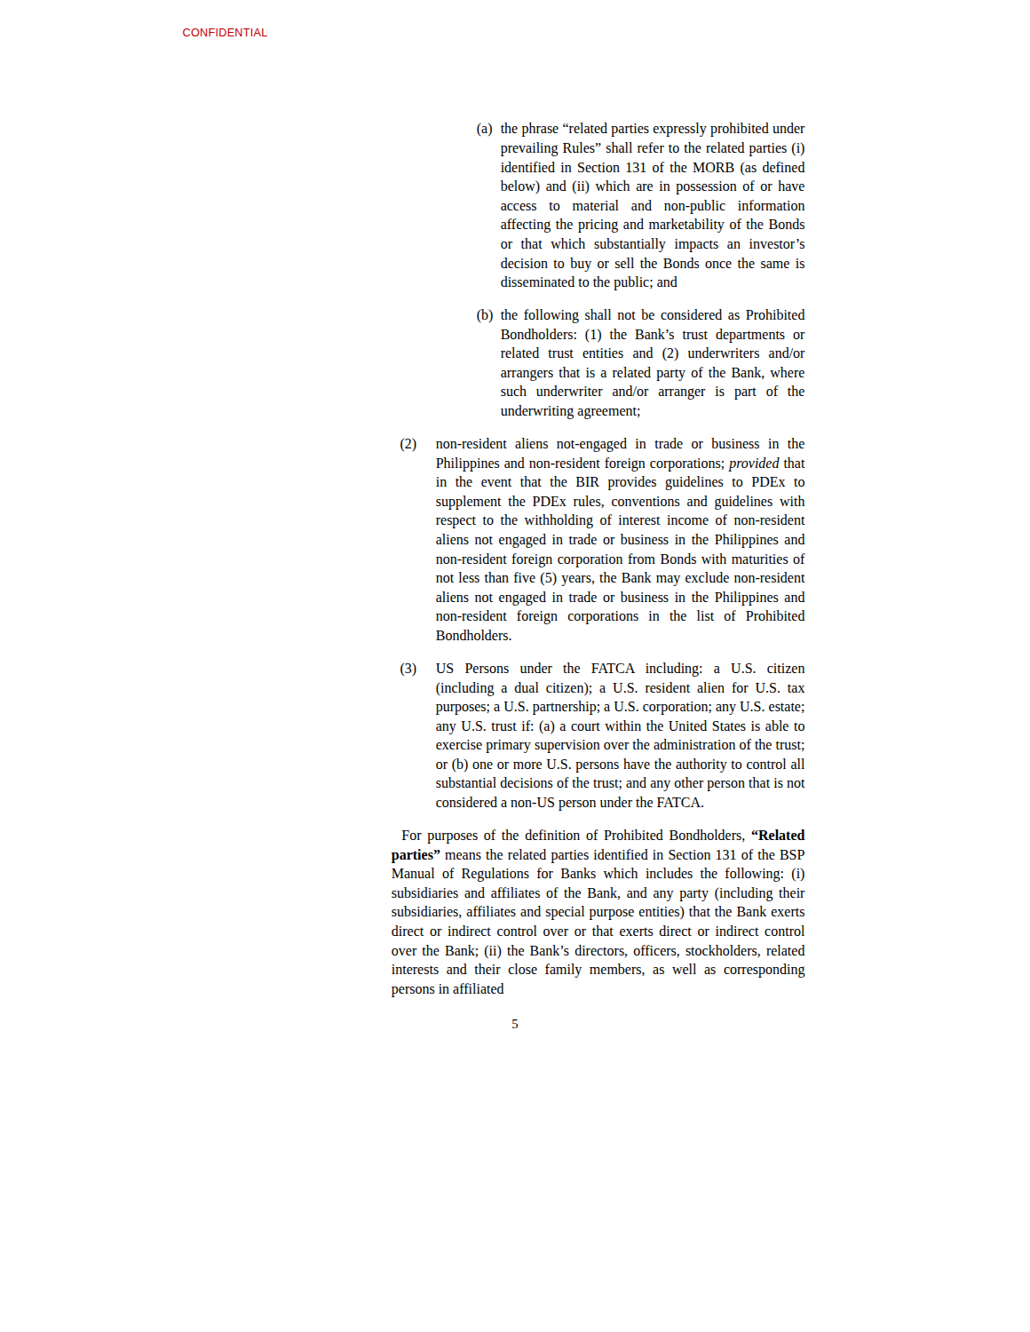CONFIDENTIAL
(a) the phrase “related parties expressly prohibited under prevailing Rules” shall refer to the related parties (i) identified in Section 131 of the MORB (as defined below) and (ii) which are in possession of or have access to material and non-public information affecting the pricing and marketability of the Bonds or that which substantially impacts an investor’s decision to buy or sell the Bonds once the same is disseminated to the public; and
(b) the following shall not be considered as Prohibited Bondholders: (1) the Bank’s trust departments or related trust entities and (2) underwriters and/or arrangers that is a related party of the Bank, where such underwriter and/or arranger is part of the underwriting agreement;
(2) non-resident aliens not-engaged in trade or business in the Philippines and non-resident foreign corporations; provided that in the event that the BIR provides guidelines to PDEx to supplement the PDEx rules, conventions and guidelines with respect to the withholding of interest income of non-resident aliens not engaged in trade or business in the Philippines and non-resident foreign corporation from Bonds with maturities of not less than five (5) years, the Bank may exclude non-resident aliens not engaged in trade or business in the Philippines and non-resident foreign corporations in the list of Prohibited Bondholders.
(3) US Persons under the FATCA including: a U.S. citizen (including a dual citizen); a U.S. resident alien for U.S. tax purposes; a U.S. partnership; a U.S. corporation; any U.S. estate; any U.S. trust if: (a) a court within the United States is able to exercise primary supervision over the administration of the trust; or (b) one or more U.S. persons have the authority to control all substantial decisions of the trust; and any other person that is not considered a non-US person under the FATCA.
For purposes of the definition of Prohibited Bondholders, “Related parties” means the related parties identified in Section 131 of the BSP Manual of Regulations for Banks which includes the following: (i) subsidiaries and affiliates of the Bank, and any party (including their subsidiaries, affiliates and special purpose entities) that the Bank exerts direct or indirect control over or that exerts direct or indirect control over the Bank; (ii) the Bank’s directors, officers, stockholders, related interests and their close family members, as well as corresponding persons in affiliated
5